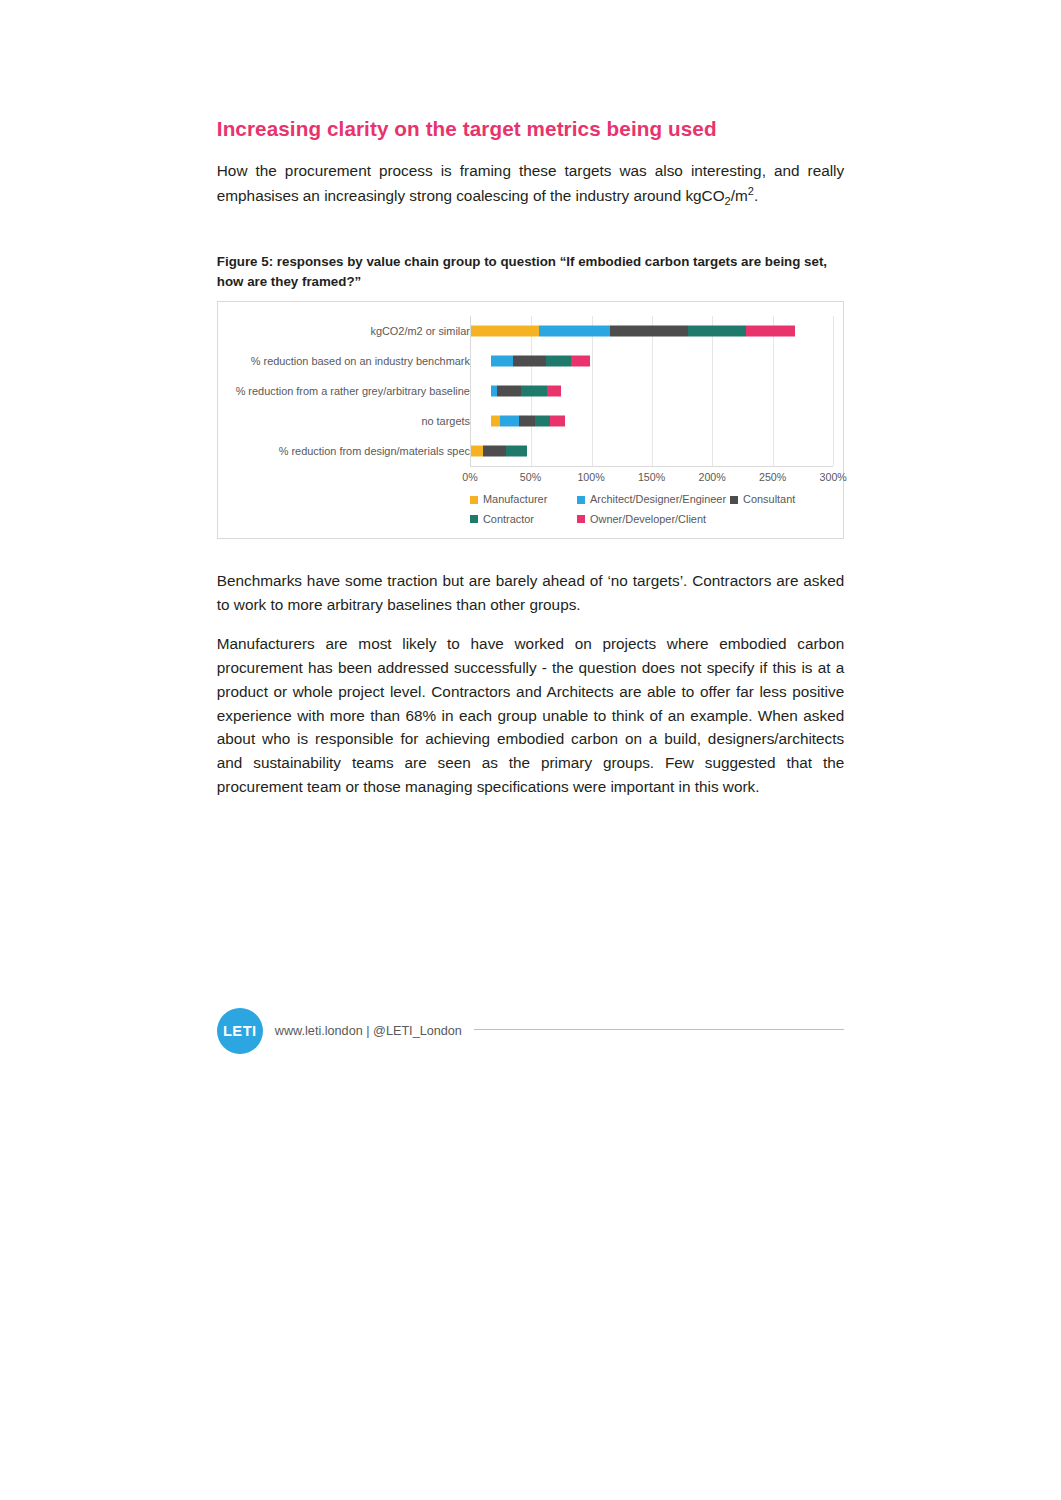Increasing clarity on the target metrics being used
How the procurement process is framing these targets was also interesting, and really emphasises an increasingly strong coalescing of the industry around kgCO2/m2.
Figure 5: responses by value chain group to question “If embodied carbon targets are being set, how are they framed?”
| kgCO2/m2 or similar | |
| % reduction based on an industry benchmark | |
| % reduction from a rather grey/arbitrary baseline | |
| no targets | |
| % reduction from design/materials spec | |
0% 50% 100% 150% 200% 250% 300%
Manufacturer
Architect/Designer/Engineer
Consultant
Contractor
Owner/Developer/Client
Benchmarks have some traction but are barely ahead of ‘no targets’. Contractors are asked to work to more arbitrary baselines than other groups.
Manufacturers are most likely to have worked on projects where embodied carbon procurement has been addressed successfully - the question does not specify if this is at a product or whole project level. Contractors and Architects are able to offer far less positive experience with more than 68% in each group unable to think of an example. When asked about who is responsible for achieving embodied carbon on a build, designers/architects and sustainability teams are seen as the primary groups. Few suggested that the procurement team or those managing specifications were important in this work.
LETI
www.leti.london | @LETI_London